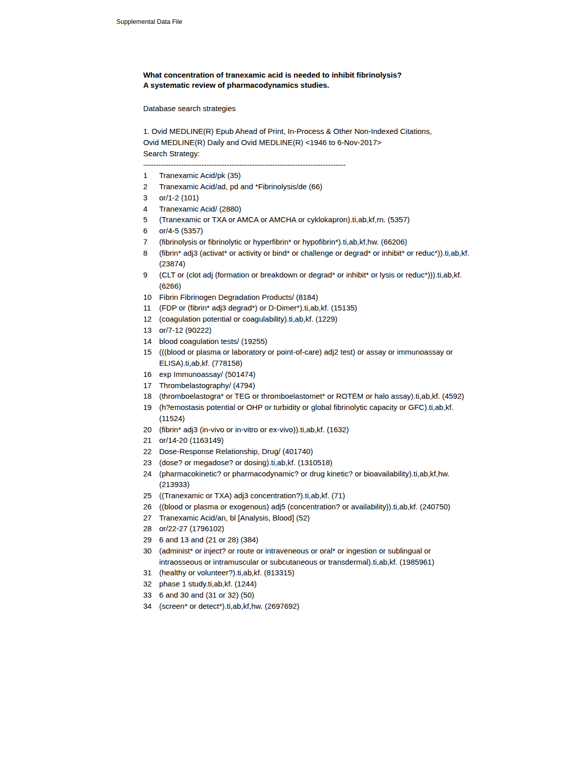Supplemental Data File
What concentration of tranexamic acid is needed to inhibit fibrinolysis?
A systematic review of pharmacodynamics studies.
Database search strategies
1. Ovid MEDLINE(R) Epub Ahead of Print, In-Process & Other Non-Indexed Citations,
Ovid MEDLINE(R) Daily and Ovid MEDLINE(R) <1946 to 6-Nov-2017>
Search Strategy:
--------------------------------------------------------------------------------
1 Tranexamic Acid/pk (35)
2 Tranexamic Acid/ad, pd and *Fibrinolysis/de (66)
3 or/1-2 (101)
4 Tranexamic Acid/ (2880)
5(Tranexamic or TXA or AMCA or AMCHA or cyklokapron).ti,ab,kf,rn. (5357)
6 or/4-5 (5357)
7(fibrinolysis or fibrinolytic or hyperfibrin* or hypofibrin*).ti,ab,kf,hw. (66206)
8(fibrin* adj3 (activat* or activity or bind* or challenge or degrad* or inhibit* or reduc*)).ti,ab,kf. (23874)
9(CLT or (clot adj (formation or breakdown or degrad* or inhibit* or lysis or reduc*))).ti,ab,kf. (6266)
10 Fibrin Fibrinogen Degradation Products/ (8184)
11(FDP or (fibrin* adj3 degrad*) or D-Dimer*).ti,ab,kf. (15135)
12(coagulation potential or coagulability).ti,ab,kf. (1229)
13 or/7-12 (90222)
14 blood coagulation tests/ (19255)
15(((blood or plasma or laboratory or point-of-care) adj2 test) or assay or immunoassay or ELISA).ti,ab,kf. (778158)
16 exp Immunoassay/ (501474)
17 Thrombelastography/ (4794)
18(thromboelastogra* or TEG or thromboelastomet* or ROTEM or halo assay).ti,ab,kf. (4592)
19(h?emostasis potential or OHP or turbidity or global fibrinolytic capacity or GFC).ti,ab,kf. (11524)
20(fibrin* adj3 (in-vivo or in-vitro or ex-vivo)).ti,ab,kf. (1632)
21 or/14-20 (1163149)
22 Dose-Response Relationship, Drug/ (401740)
23(dose? or megadose? or dosing).ti,ab,kf. (1310518)
24(pharmacokinetic? or pharmacodynamic? or drug kinetic? or bioavailability).ti,ab,kf,hw. (213933)
25((Tranexamic or TXA) adj3 concentration?).ti,ab,kf. (71)
26((blood or plasma or exogenous) adj5 (concentration? or availability)).ti,ab,kf. (240750)
27 Tranexamic Acid/an, bl [Analysis, Blood] (52)
28 or/22-27 (1796102)
296 and 13 and (21 or 28) (384)
30(administ* or inject? or route or intraveneous or oral* or ingestion or sublingual or intraosseous or intramuscular or subcutaneous or transdermal).ti,ab,kf. (1985961)
31(healthy or volunteer?).ti,ab,kf. (813315)
32 phase 1 study.ti,ab,kf. (1244)
336 and 30 and (31 or 32) (50)
34(screen* or detect*).ti,ab,kf,hw. (2697692)